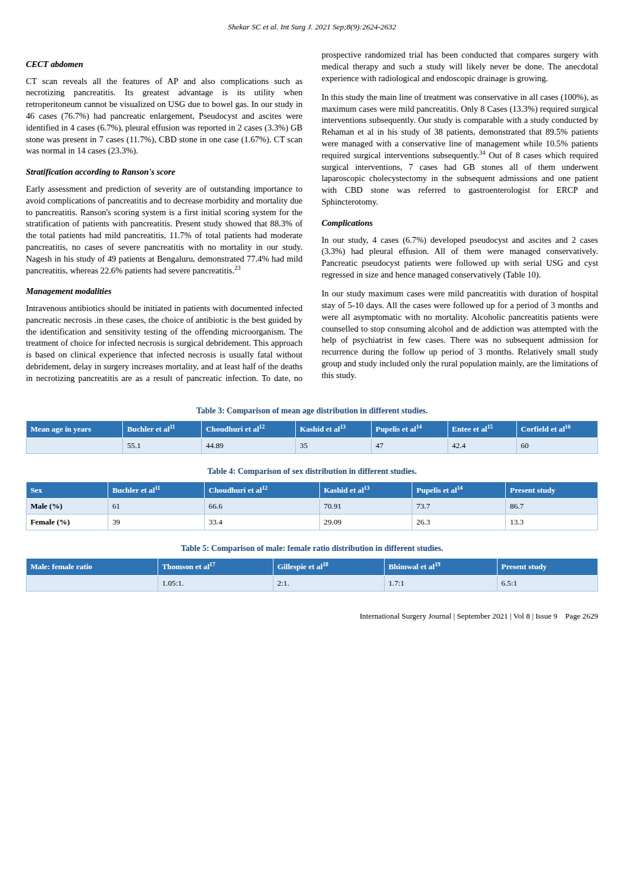Shekar SC et al. Int Surg J. 2021 Sep;8(9):2624-2632
CECT abdomen
CT scan reveals all the features of AP and also complications such as necrotizing pancreatitis. Its greatest advantage is its utility when retroperitoneum cannot be visualized on USG due to bowel gas. In our study in 46 cases (76.7%) had pancreatic enlargement, Pseudocyst and ascites were identified in 4 cases (6.7%), pleural effusion was reported in 2 cases (3.3%) GB stone was present in 7 cases (11.7%), CBD stone in one case (1.67%). CT scan was normal in 14 cases (23.3%).
Stratification according to Ranson's score
Early assessment and prediction of severity are of outstanding importance to avoid complications of pancreatitis and to decrease morbidity and mortality due to pancreatitis. Ranson's scoring system is a first initial scoring system for the stratification of patients with pancreatitis. Present study showed that 88.3% of the total patients had mild pancreatitis, 11.7% of total patients had moderate pancreatitis, no cases of severe pancreatitis with no mortality in our study. Nagesh in his study of 49 patients at Bengaluru, demonstrated 77.4% had mild pancreatitis, whereas 22.6% patients had severe pancreatitis.23
Management modalities
Intravenous antibiotics should be initiated in patients with documented infected pancreatic necrosis .in these cases, the choice of antibiotic is the best guided by the identification and sensitivity testing of the offending microorganism. The treatment of choice for infected necrosis is surgical debridement. This approach is based on clinical experience that infected necrosis is usually fatal without debridement, delay in surgery increases mortality, and at least half of the deaths in necrotizing pancreatitis are as a result of pancreatic infection. To date, no prospective randomized trial has been conducted that compares surgery with medical therapy and such a study will likely never be done. The anecdotal experience with radiological and endoscopic drainage is growing.
In this study the main line of treatment was conservative in all cases (100%), as maximum cases were mild pancreatitis. Only 8 Cases (13.3%) required surgical interventions subsequently. Our study is comparable with a study conducted by Rehaman et al in his study of 38 patients, demonstrated that 89.5% patients were managed with a conservative line of management while 10.5% patients required surgical interventions subsequently.34 Out of 8 cases which required surgical interventions, 7 cases had GB stones all of them underwent laparoscopic cholecystectomy in the subsequent admissions and one patient with CBD stone was referred to gastroenterologist for ERCP and Sphincterotomy.
Complications
In our study, 4 cases (6.7%) developed pseudocyst and ascites and 2 cases (3.3%) had pleural effusion. All of them were managed conservatively. Pancreatic pseudocyst patients were followed up with serial USG and cyst regressed in size and hence managed conservatively (Table 10).
In our study maximum cases were mild pancreatitis with duration of hospital stay of 5-10 days. All the cases were followed up for a period of 3 months and were all asymptomatic with no mortality. Alcoholic pancreatitis patients were counselled to stop consuming alcohol and de addiction was attempted with the help of psychiatrist in few cases. There was no subsequent admission for recurrence during the follow up period of 3 months. Relatively small study group and study included only the rural population mainly, are the limitations of this study.
Table 3: Comparison of mean age distribution in different studies.
| Mean age in years | Buchler et al 11 | Choudhuri et al 12 | Kashid et al 13 | Pupelis et al 14 | Entee et al 15 | Corfield et al 16 |
| --- | --- | --- | --- | --- | --- | --- |
| | 55.1 | 44.89 | 35 | 47 | 42.4 | 60 |
Table 4: Comparison of sex distribution in different studies.
| Sex | Buchler et al 11 | Choudhuri et al 12 | Kashid et al 13 | Pupelis et al 14 | Present study |
| --- | --- | --- | --- | --- | --- |
| Male (%) | 61 | 66.6 | 70.91 | 73.7 | 86.7 |
| Female (%) | 39 | 33.4 | 29.09 | 26.3 | 13.3 |
Table 5: Comparison of male: female ratio distribution in different studies.
| Male: female ratio | Thomson et al 17 | Gillespie et al 18 | Bhimwal et al 19 | Present study |
| --- | --- | --- | --- | --- |
| | 1.05:1. | 2:1. | 1.7:1 | 6.5:1 |
International Surgery Journal | September 2021 | Vol 8 | Issue 9 Page 2629